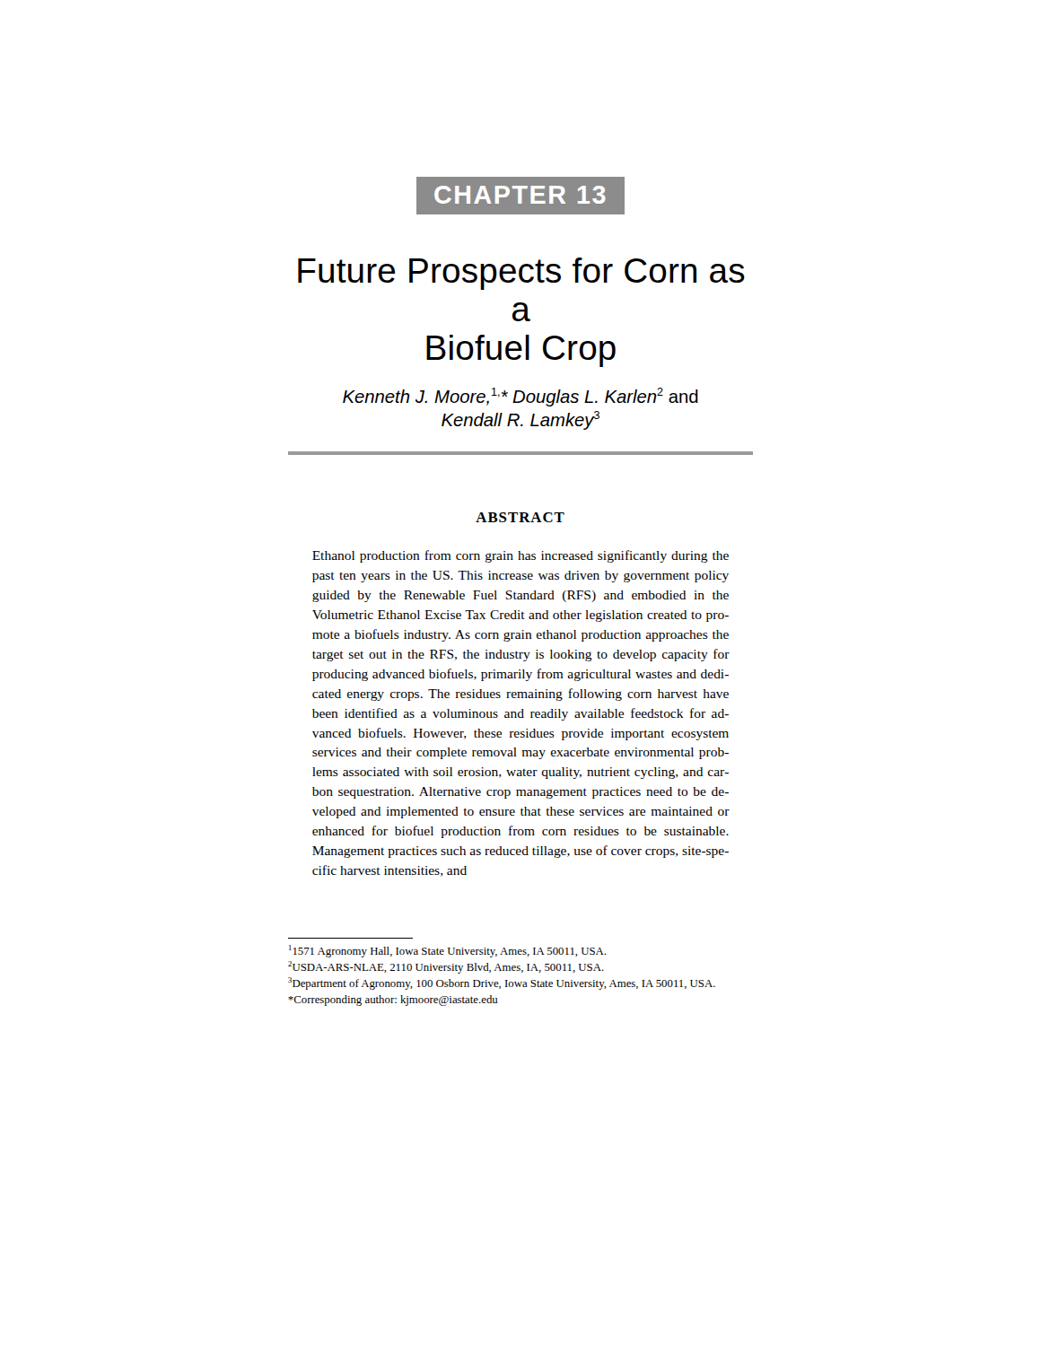CHAPTER 13
Future Prospects for Corn as a
Biofuel Crop
Kenneth J. Moore,1,* Douglas L. Karlen2 and
Kendall R. Lamkey3
ABSTRACT
Ethanol production from corn grain has increased significantly during the past ten years in the US. This increase was driven by government policy guided by the Renewable Fuel Standard (RFS) and embodied in the Volumetric Ethanol Excise Tax Credit and other legislation created to promote a biofuels industry. As corn grain ethanol production approaches the target set out in the RFS, the industry is looking to develop capacity for producing advanced biofuels, primarily from agricultural wastes and dedicated energy crops. The residues remaining following corn harvest have been identified as a voluminous and readily available feedstock for advanced biofuels. However, these residues provide important ecosystem services and their complete removal may exacerbate environmental problems associated with soil erosion, water quality, nutrient cycling, and carbon sequestration. Alternative crop management practices need to be developed and implemented to ensure that these services are maintained or enhanced for biofuel production from corn residues to be sustainable. Management practices such as reduced tillage, use of cover crops, site-specific harvest intensities, and
11571 Agronomy Hall, Iowa State University, Ames, IA 50011, USA.
2USDA-ARS-NLAE, 2110 University Blvd, Ames, IA, 50011, USA.
3Department of Agronomy, 100 Osborn Drive, Iowa State University, Ames, IA 50011, USA.
*Corresponding author: kjmoore@iastate.edu